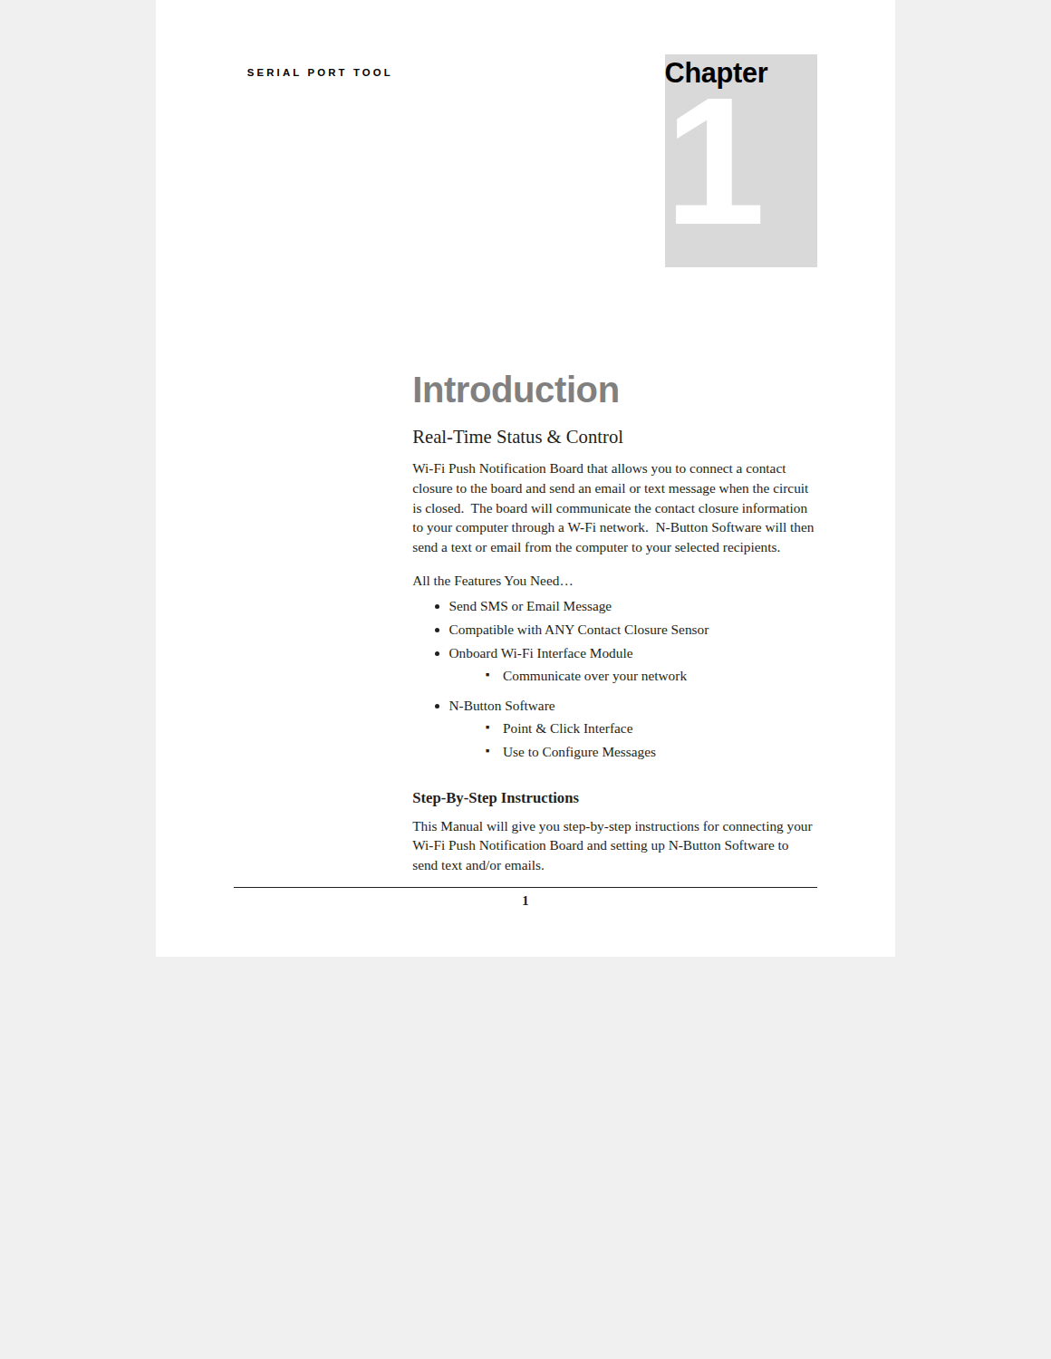Serial Port Tool
Chapter
1
Introduction
Real-Time Status & Control
Wi-Fi Push Notification Board that allows you to connect a contact closure to the board and send an email or text message when the circuit is closed. The board will communicate the contact closure information to your computer through a W-Fi network. N-Button Software will then send a text or email from the computer to your selected recipients.
All the Features You Need…
Send SMS or Email Message
Compatible with ANY Contact Closure Sensor
Onboard Wi-Fi Interface Module
Communicate over your network
N-Button Software
Point & Click Interface
Use to Configure Messages
Step-By-Step Instructions
This Manual will give you step-by-step instructions for connecting your Wi-Fi Push Notification Board and setting up N-Button Software to send text and/or emails.
1